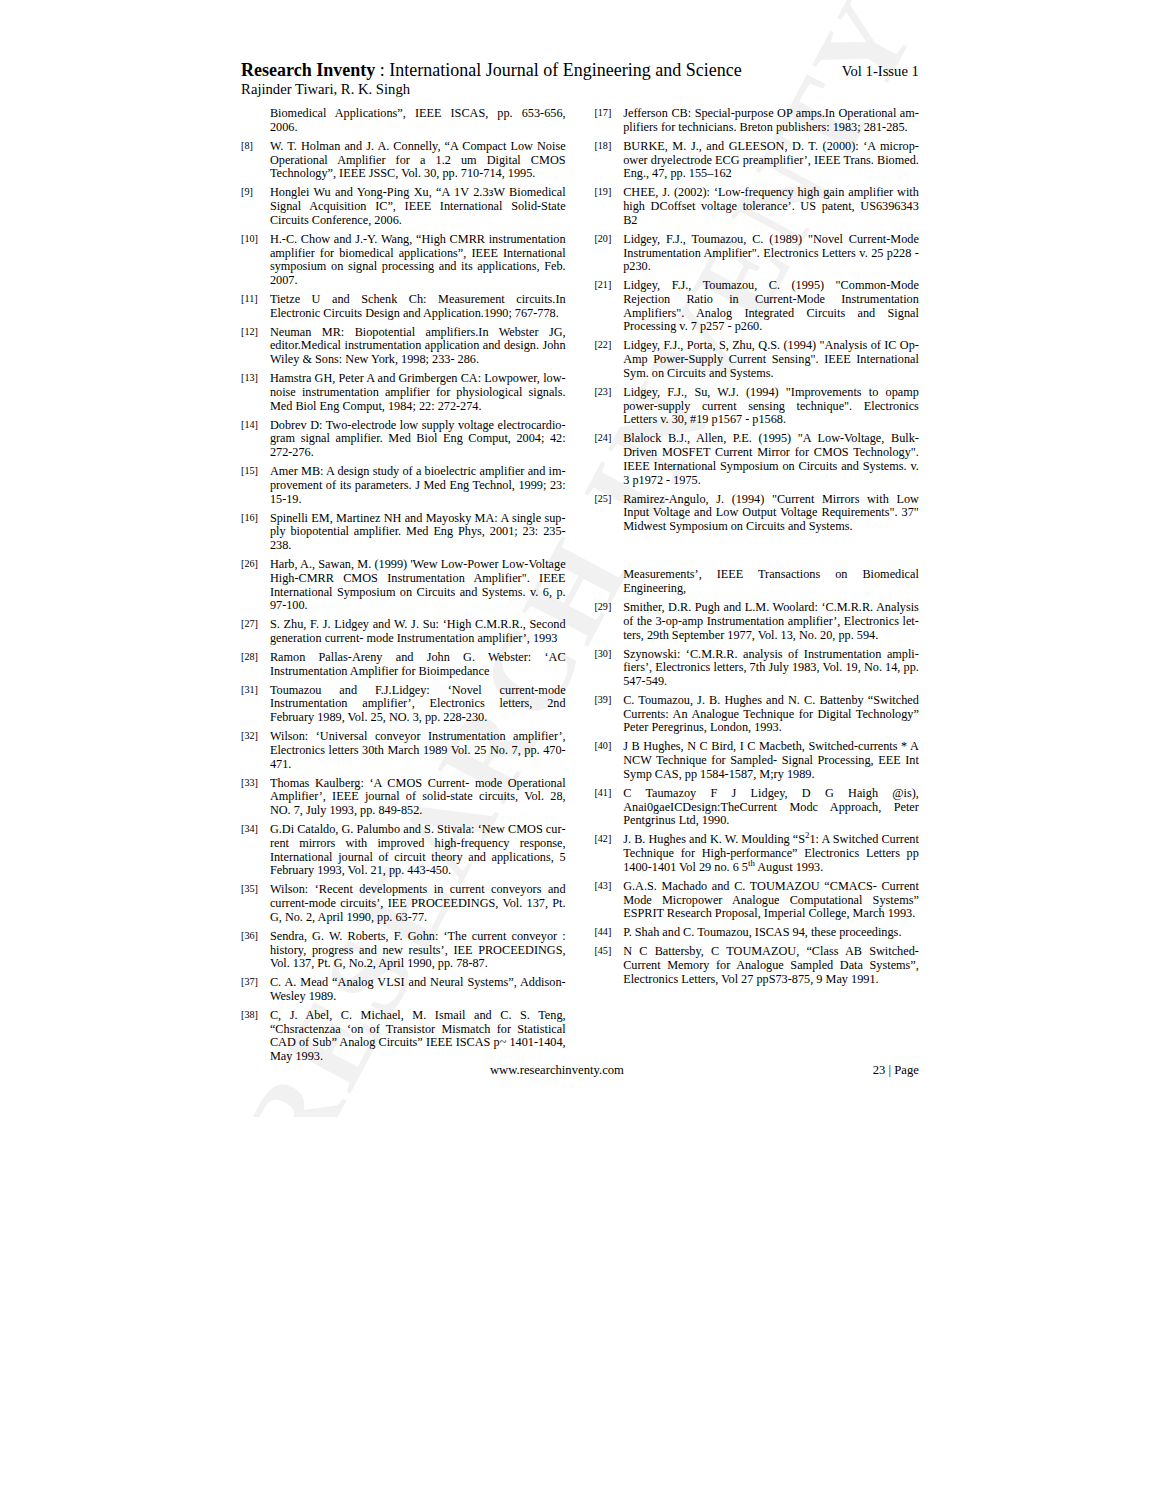RESEARCH INVENTY
Research Inventy : International Journal of Engineering and Science
Vol 1-Issue 1
Rajinder Tiwari, R. K. Singh
Biomedical Applications”, IEEE ISCAS, pp. 653-656, 2006.
[8] W. T. Holman and J. A. Connelly, “A Compact Low Noise Operational Amplifier for a 1.2 um Digital CMOS Technology”, IEEE JSSC, Vol. 30, pp. 710-714, 1995.
[9] Honglei Wu and Yong-Ping Xu, “A 1V 2.3зW Biomedical Signal Acquisition IC”, IEEE International Solid-State Circuits Conference, 2006.
[10] H.-C. Chow and J.-Y. Wang, “High CMRR instrumentation amplifier for biomedical applications”, IEEE International symposium on signal processing and its applications, Feb. 2007.
[11] Tietze U and Schenk Ch: Measurement circuits.In Electronic Circuits Design and Application.1990; 767-778.
[12] Neuman MR: Biopotential amplifiers.In Webster JG, editor.Medical instrumentation application and design. John Wiley & Sons: New York, 1998; 233- 286.
[13] Hamstra GH, Peter A and Grimbergen CA: Lowpower, low-noise instrumentation amplifier for physiological signals. Med Biol Eng Comput, 1984; 22: 272-274.
[14] Dobrev D: Two-electrode low supply voltage electrocardiogram signal amplifier. Med Biol Eng Comput, 2004; 42: 272-276.
[15] Amer MB: A design study of a bioelectric amplifier and improvement of its parameters. J Med Eng Technol, 1999; 23: 15-19.
[16] Spinelli EM, Martinez NH and Mayosky MA: A single supply biopotential amplifier. Med Eng Phys, 2001; 23: 235-238.
[26] Harb, A., Sawan, M. (1999) 'Wew Low-Power Low-Voltage High-CMRR CMOS Instrumentation Amplifier". IEEE International Symposium on Circuits and Systems. v. 6, p. 97-100.
[27] S. Zhu, F. J. Lidgey and W. J. Su: ‘High C.M.R.R., Second generation current- mode Instrumentation amplifier’, 1993
[28] Ramon Pallas-Areny and John G. Webster: ‘AC Instrumentation Amplifier for Bioimpedance
[31] Toumazou and F.J.Lidgey: ‘Novel current-mode Instrumentation amplifier’, Electronics letters, 2nd February 1989, Vol. 25, NO. 3, pp. 228-230.
[32] Wilson: ‘Universal conveyor Instrumentation amplifier’, Electronics letters 30th March 1989 Vol. 25 No. 7, pp. 470-471.
[33] Thomas Kaulberg: ‘A CMOS Current- mode Operational Amplifier’, IEEE journal of solid-state circuits, Vol. 28, NO. 7, July 1993, pp. 849-852.
[34] G.Di Cataldo, G. Palumbo and S. Stivala: ‘New CMOS current mirrors with improved high-frequency response, International journal of circuit theory and applications, 5 February 1993, Vol. 21, pp. 443-450.
[35] Wilson: ‘Recent developments in current conveyors and current-mode circuits’, IEE PROCEEDINGS, Vol. 137, Pt. G, No. 2, April 1990, pp. 63-77.
[36] Sendra, G. W. Roberts, F. Gohn: ‘The current conveyor : history, progress and new results’, IEE PROCEEDINGS, Vol. 137, Pt. G, No.2, April 1990, pp. 78-87.
[37] C. A. Mead “Analog VLSI and Neural Systems”, Addison-Wesley 1989.
[38] C, J. Abel, C. Michael, M. Ismail and C. S. Teng, “Chsractenzaa ‘on of Transistor Mismatch for Statistical CAD of Sub” Analog Circuits” IEEE ISCAS p~ 1401-1404, May 1993.
[17] Jefferson CB: Special-purpose OP amps.In Operational amplifiers for technicians. Breton publishers: 1983; 281-285.
[18] BURKE, M. J., and GLEESON, D. T. (2000): ‘A micropower dryelectrode ECG preamplifier’, IEEE Trans. Biomed. Eng., 47, pp. 155–162
[19] CHEE, J. (2002): ‘Low-frequency high gain amplifier with high DCoffset voltage tolerance’. US patent, US6396343 B2
[20] Lidgey, F.J., Toumazou, C. (1989) "Novel Current-Mode Instrumentation Amplifier". Electronics Letters v. 25 p228 - p230.
[21] Lidgey, F.J., Toumazou, C. (1995) "Common-Mode Rejection Ratio in Current-Mode Instrumentation Amplifiers". Analog Integrated Circuits and Signal Processing v. 7 p257 - p260.
[22] Lidgey, F.J., Porta, S, Zhu, Q.S. (1994) "Analysis of IC Op-Amp Power-Supply Current Sensing". IEEE International Sym. on Circuits and Systems.
[23] Lidgey, F.J., Su, W.J. (1994) "Improvements to opamp power-supply current sensing technique". Electronics Letters v. 30, #19 p1567 - p1568.
[24] Blalock B.J., Allen, P.E. (1995) "A Low-Voltage, Bulk-Driven MOSFET Current Mirror for CMOS Technology". IEEE International Symposium on Circuits and Systems. v. 3 p1972 - 1975.
[25] Ramirez-Angulo, J. (1994) "Current Mirrors with Low Input Voltage and Low Output Voltage Requirements". 37" Midwest Symposium on Circuits and Systems.
Measurements’, IEEE Transactions on Biomedical Engineering,
[29] Smither, D.R. Pugh and L.M. Woolard: ‘C.M.R.R. Analysis of the 3-op-amp Instrumentation amplifier’, Electronics letters, 29th September 1977, Vol. 13, No. 20, pp. 594.
[30] Szynowski: ‘C.M.R.R. analysis of Instrumentation amplifiers’, Electronics letters, 7th July 1983, Vol. 19, No. 14, pp. 547-549.
[39] C. Toumazou, J. B. Hughes and N. C. Battenby “Switched Currents: An Analogue Technique for Digital Technology” Peter Peregrinus, London, 1993.
[40] J B Hughes, N C Bird, I C Macbeth, Switched-currents * A NCW Technique for Sampled- Signal Processing, EEE Int Symp CAS, pp 1584-1587, M;ry 1989.
[41] C Taumazoy F J Lidgey, D G Haigh @is), Anai0gaeICDesign:TheCurrent Modc Approach, Peter Pentgrinus Ltd, 1990.
[42] J. B. Hughes and K. W. Moulding “S21: A Switched Current Technique for High-performance” Electronics Letters pp 1400-1401 Vol 29 no. 6 5th August 1993.
[43] G.A.S. Machado and C. TOUMAZOU “CMACS- Current Mode Micropower Analogue Computational Systems” ESPRIT Research Proposal, Imperial College, March 1993.
[44] P. Shah and C. Toumazou, ISCAS 94, these proceedings.
[45] N C Battersby, C TOUMAZOU, “Class AB Switched- Current Memory for Analogue Sampled Data Systems”, Electronics Letters, Vol 27 ppS73-875, 9 May 1991.
www.researchinventy.com
23 | Page